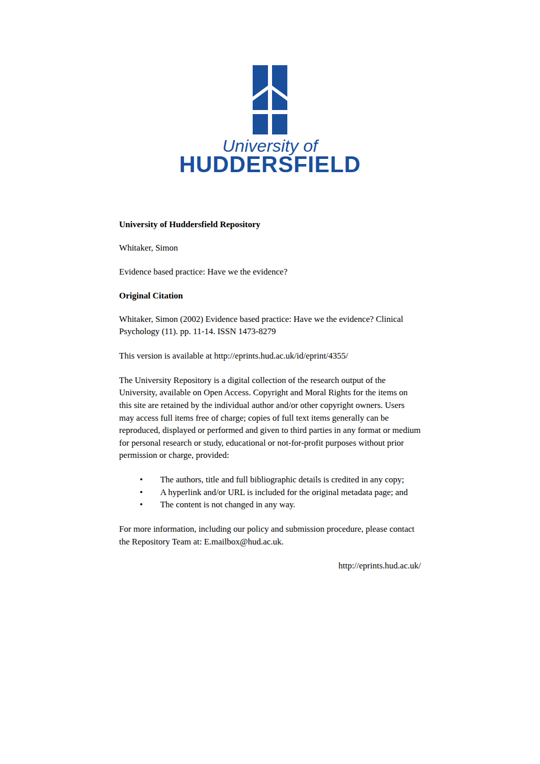University of HUDDERSFIELD
University of Huddersfield Repository
Whitaker, Simon
Evidence based practice: Have we the evidence?
Original Citation
Whitaker, Simon (2002) Evidence based practice: Have we the evidence? Clinical Psychology (11). pp. 11-14. ISSN 1473-8279
This version is available at http://eprints.hud.ac.uk/id/eprint/4355/
The University Repository is a digital collection of the research output of the University, available on Open Access. Copyright and Moral Rights for the items on this site are retained by the individual author and/or other copyright owners. Users may access full items free of charge; copies of full text items generally can be reproduced, displayed or performed and given to third parties in any format or medium for personal research or study, educational or not-for-profit purposes without prior permission or charge, provided:
The authors, title and full bibliographic details is credited in any copy;
A hyperlink and/or URL is included for the original metadata page; and
The content is not changed in any way.
For more information, including our policy and submission procedure, please contact the Repository Team at: E.mailbox@hud.ac.uk.
http://eprints.hud.ac.uk/